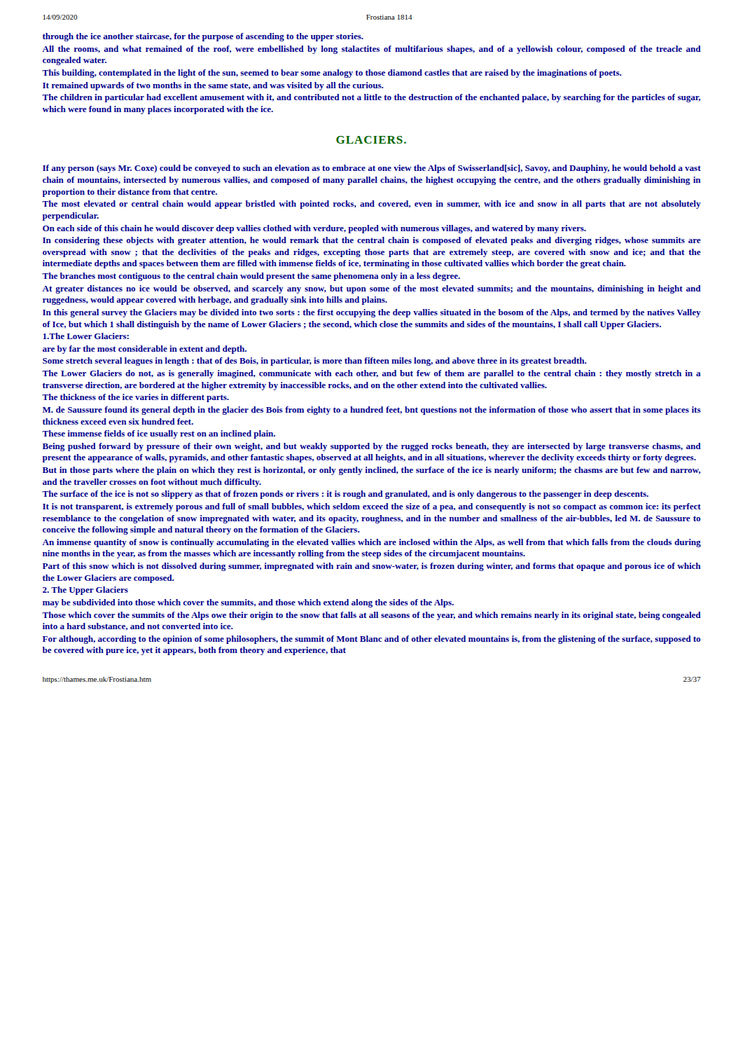14/09/2020
Frostiana 1814
through the ice another staircase, for the purpose of ascending to the upper stories.
All the rooms, and what remained of the roof, were embellished by long stalactites of multifarious shapes, and of a yellowish colour, composed of the treacle and congealed water.
This building, contemplated in the light of the sun, seemed to bear some analogy to those diamond castles that are raised by the imaginations of poets.
It remained upwards of two months in the same state, and was visited by all the curious.
The children in particular had excellent amusement with it, and contributed not a little to the destruction of the enchanted palace, by searching for the particles of sugar, which were found in many places incorporated with the ice.
GLACIERS.
If any person (says Mr. Coxe) could be conveyed to such an elevation as to embrace at one view the Alps of Swisserland[sic], Savoy, and Dauphiny, he would behold a vast chain of mountains, intersected by numerous vallies, and composed of many parallel chains, the highest occupying the centre, and the others gradually diminishing in proportion to their distance from that centre.
The most elevated or central chain would appear bristled with pointed rocks, and covered, even in summer, with ice and snow in all parts that are not absolutely perpendicular.
On each side of this chain he would discover deep vallies clothed with verdure, peopled with numerous villages, and watered by many rivers.
In considering these objects with greater attention, he would remark that the central chain is composed of elevated peaks and diverging ridges, whose summits are overspread with snow ; that the declivities of the peaks and ridges, excepting those parts that are extremely steep, are covered with snow and ice; and that the intermediate depths and spaces between them are filled with immense fields of ice, terminating in those cultivated vallies which border the great chain.
The branches most contiguous to the central chain would present the same phenomena only in a less degree.
At greater distances no ice would be observed, and scarcely any snow, but upon some of the most elevated summits; and the mountains, diminishing in height and ruggedness, would appear covered with herbage, and gradually sink into hills and plains.
In this general survey the Glaciers may be divided into two sorts : the first occupying the deep vallies situated in the bosom of the Alps, and termed by the natives Valley of Ice, but which 1 shall distinguish by the name of Lower Glaciers ; the second, which close the summits and sides of the mountains, I shall call Upper Glaciers.
1.The Lower Glaciers:
are by far the most considerable in extent and depth.
Some stretch several leagues in length : that of des Bois, in particular, is more than fifteen miles long, and above three in its greatest breadth.
The Lower Glaciers do not, as is generally imagined, communicate with each other, and but few of them are parallel to the central chain : they mostly stretch in a transverse direction, are bordered at the higher extremity by inaccessible rocks, and on the other extend into the cultivated vallies.
The thickness of the ice varies in different parts.
M. de Saussure found its general depth in the glacier des Bois from eighty to a hundred feet, bnt questions not the information of those who assert that in some places its thickness exceed even six hundred feet.
These immense fields of ice usually rest on an inclined plain.
Being pushed forward by pressure of their own weight, and but weakly supported by the rugged rocks beneath, they are intersected by large transverse chasms, and present the appearance of walls, pyramids, and other fantastic shapes, observed at all heights, and in all situations, wherever the declivity exceeds thirty or forty degrees.
But in those parts where the plain on which they rest is horizontal, or only gently inclined, the surface of the ice is nearly uniform; the chasms are but few and narrow, and the traveller crosses on foot without much difficulty.
The surface of the ice is not so slippery as that of frozen ponds or rivers : it is rough and granulated, and is only dangerous to the passenger in deep descents.
It is not transparent, is extremely porous and full of small bubbles, which seldom exceed the size of a pea, and consequently is not so compact as common ice: its perfect resemblance to the congelation of snow impregnated with water, and its opacity, roughness, and in the number and smallness of the air-bubbles, led M. de Saussure to conceive the following simple and natural theory on the formation of the Glaciers.
An immense quantity of snow is continually accumulating in the elevated vallies which are inclosed within the Alps, as well from that which falls from the clouds during nine months in the year, as from the masses which are incessantly rolling from the steep sides of the circumjacent mountains.
Part of this snow which is not dissolved during summer, impregnated with rain and snow-water, is frozen during winter, and forms that opaque and porous ice of which the Lower Glaciers are composed.
2. The Upper Glaciers
may be subdivided into those which cover the summits, and those which extend along the sides of the Alps.
Those which cover the summits of the Alps owe their origin to the snow that falls at all seasons of the year, and which remains nearly in its original state, being congealed into a hard substance, and not converted into ice.
For although, according to the opinion of some philosophers, the summit of Mont Blanc and of other elevated mountains is, from the glistening of the surface, supposed to be covered with pure ice, yet it appears, both from theory and experience, that
https://thames.me.uk/Frostiana.htm
23/37